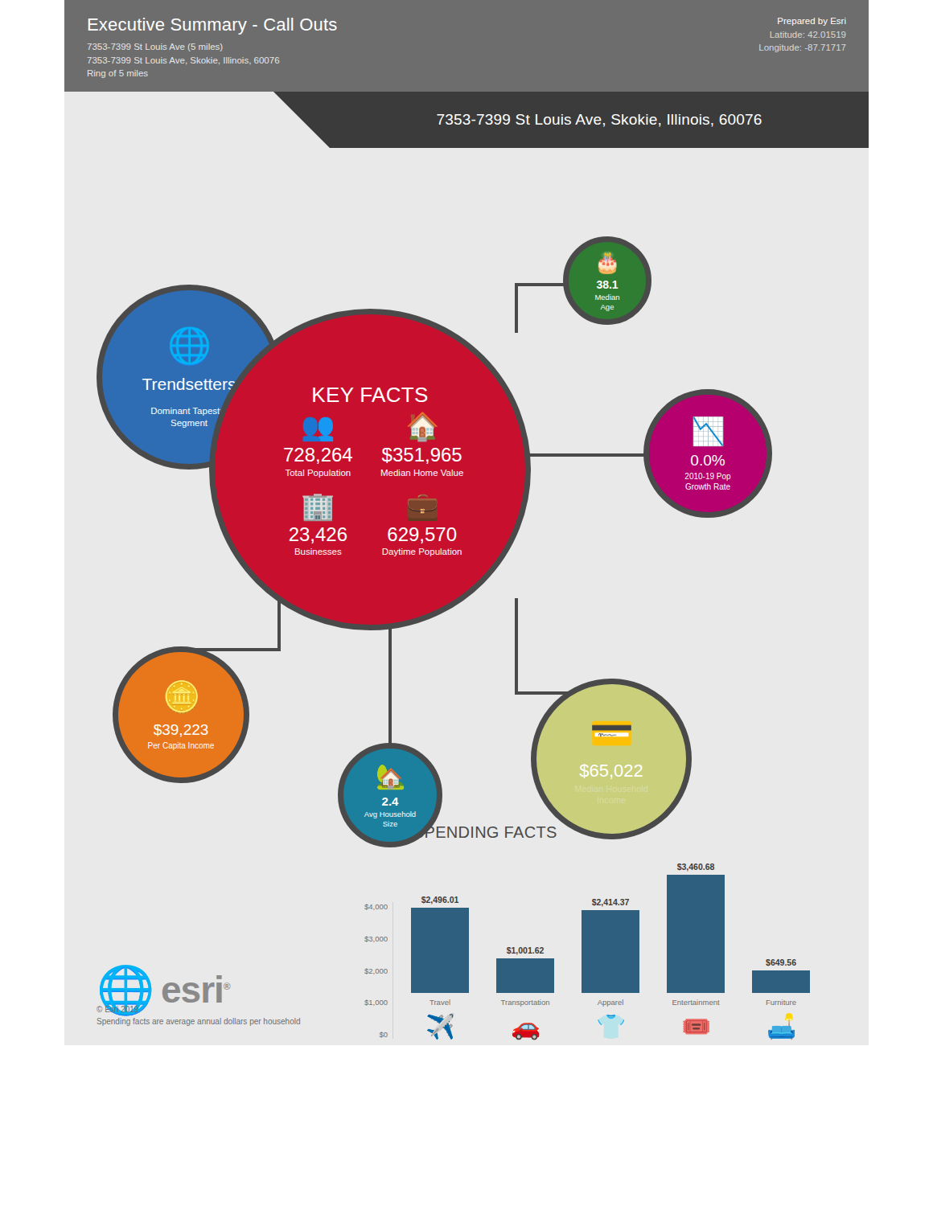Executive Summary - Call Outs
7353-7399 St Louis Ave (5 miles)
7353-7399 St Louis Ave, Skokie, Illinois, 60076
Ring of 5 miles
Prepared by Esri
Latitude: 42.01519
Longitude: -87.71717
7353-7399 St Louis Ave, Skokie, Illinois, 60076
🌐
Trendsetters
Dominant Tapestry
Segment
🎂
38.1
Median
Age
KEY FACTS
👥
728,264
Total Population
🏠
$351,965
Median Home Value
🏢
23,426
Businesses
💼
629,570
Daytime Population
📉
0.0%
2010-19 Pop
Growth Rate
🪙
$39,223
Per Capita Income
🏡
2.4
Avg Household
Size
💳
$65,022
Median Household
Income
KEY SPENDING FACTS
$4,000
$3,000
$2,000
$1,000
$0
$2,496.01
$1,001.62
$2,414.37
$3,460.68
$649.56
Travel Transportation Apparel Entertainment Furniture
✈️ 🚗 👕 🎟️ 🛋️
🌐 esri®
spacer
© Esri 2019
Spending facts are average annual dollars per household